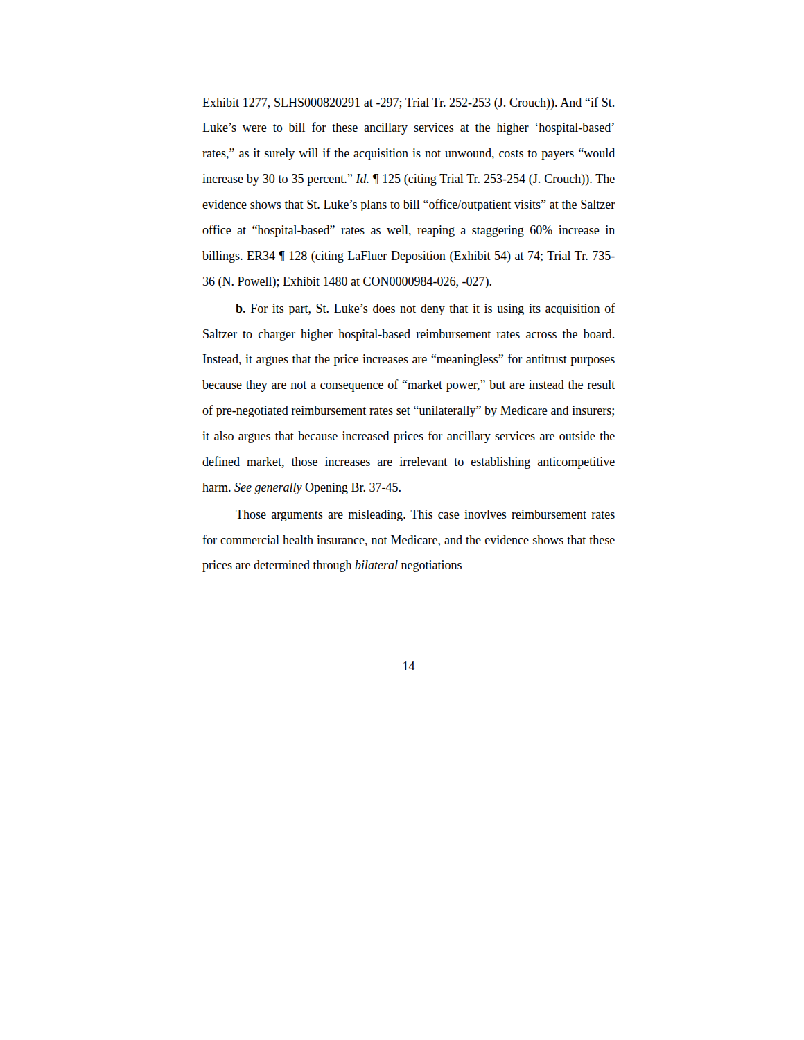Exhibit 1277, SLHS000820291 at -297; Trial Tr. 252-253 (J. Crouch)). And “if St. Luke’s were to bill for these ancillary services at the higher ‘hospital-based’ rates,” as it surely will if the acquisition is not unwound, costs to payers “would increase by 30 to 35 percent.” Id. ¶ 125 (citing Trial Tr. 253-254 (J. Crouch)). The evidence shows that St. Luke’s plans to bill “office/outpatient visits” at the Saltzer office at “hospital-based” rates as well, reaping a staggering 60% increase in billings. ER34 ¶ 128 (citing LaFluer Deposition (Exhibit 54) at 74; Trial Tr. 735-36 (N. Powell); Exhibit 1480 at CON0000984-026, -027).
b. For its part, St. Luke’s does not deny that it is using its acquisition of Saltzer to charger higher hospital-based reimbursement rates across the board. Instead, it argues that the price increases are “meaningless” for antitrust purposes because they are not a consequence of “market power,” but are instead the result of pre-negotiated reimbursement rates set “unilaterally” by Medicare and insurers; it also argues that because increased prices for ancillary services are outside the defined market, those increases are irrelevant to establishing anticompetitive harm. See generally Opening Br. 37-45.
Those arguments are misleading. This case inovlves reimbursement rates for commercial health insurance, not Medicare, and the evidence shows that these prices are determined through bilateral negotiations
14